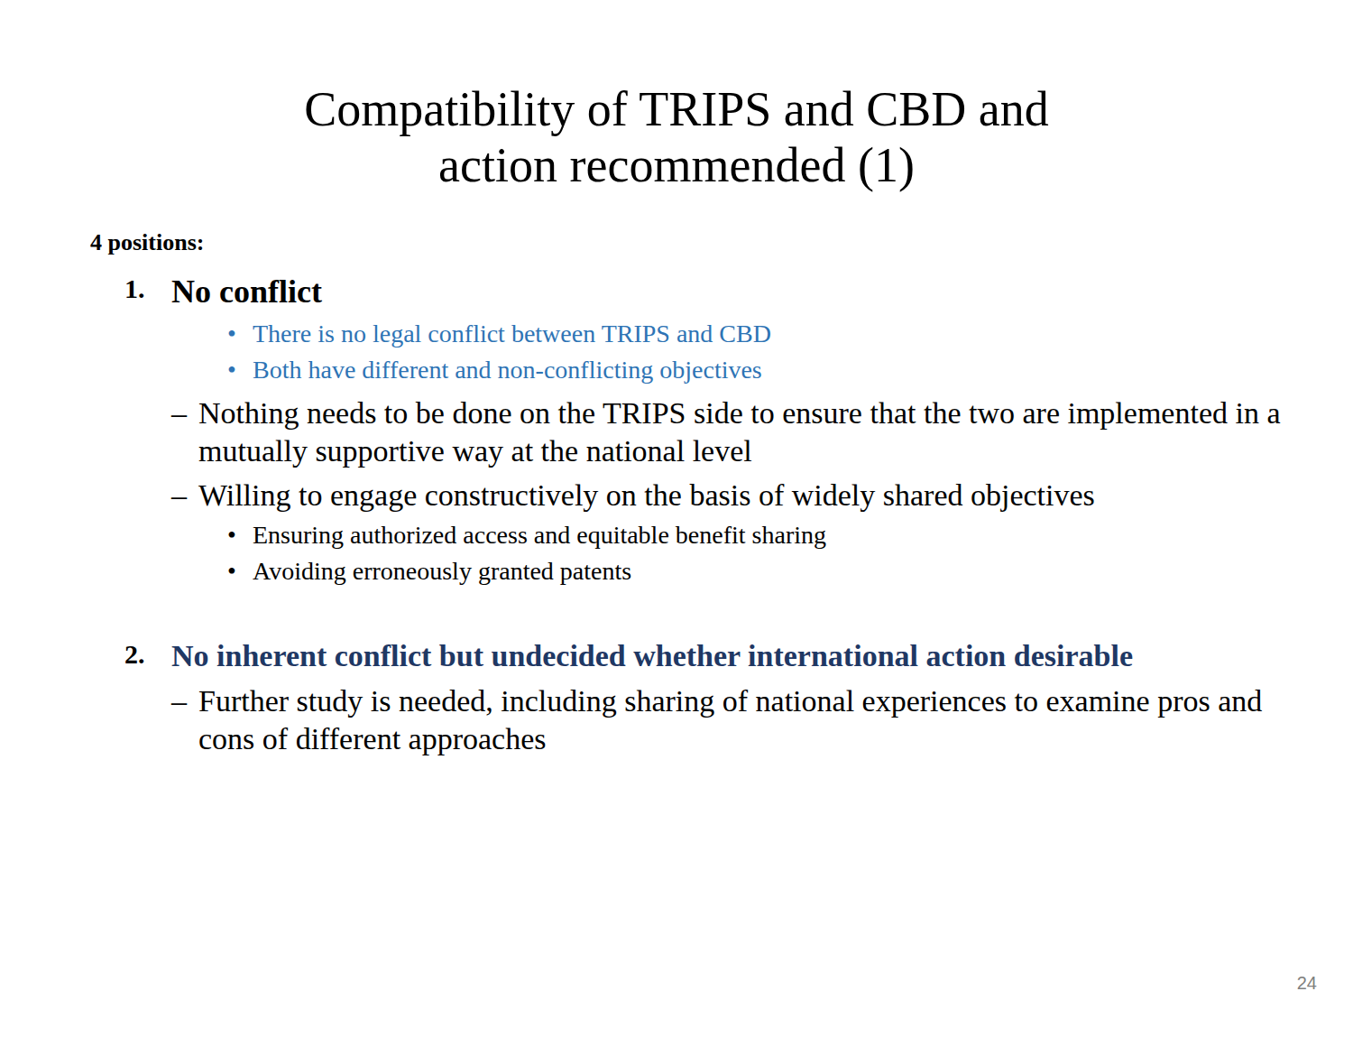Compatibility of TRIPS and CBD and
action recommended (1)
4 positions:
No conflict
There is no legal conflict between TRIPS and CBD
Both have different and non-conflicting objectives
Nothing needs to be done on the TRIPS side to ensure that the two are implemented in a mutually supportive way at the national level
Willing to engage constructively on the basis of widely shared objectives
Ensuring authorized access and equitable benefit sharing
Avoiding erroneously granted patents
No inherent conflict but undecided whether international action desirable
Further study is needed, including sharing of national experiences to examine pros and cons of different approaches
24